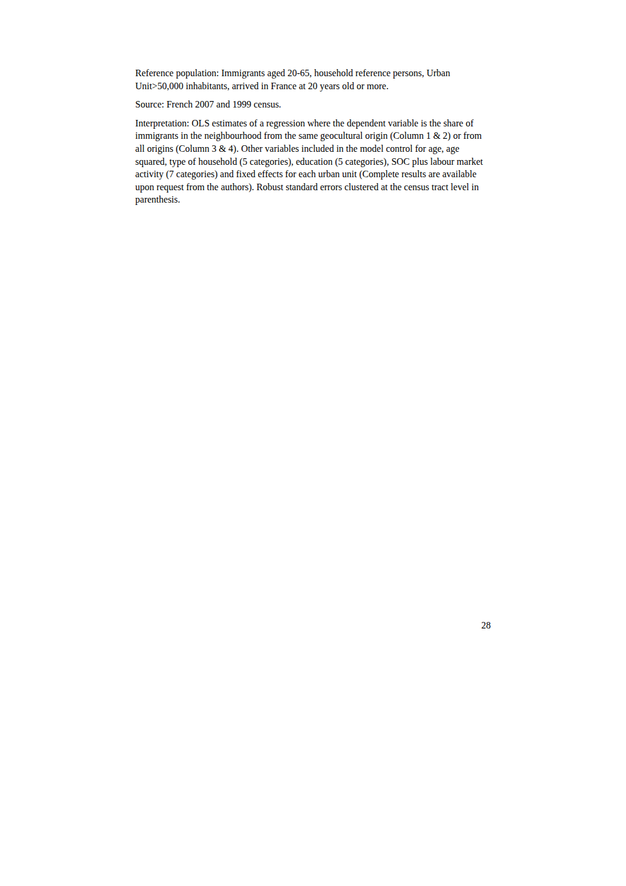Reference population: Immigrants aged 20-65, household reference persons, Urban Unit>50,000 inhabitants, arrived in France at 20 years old or more.
Source: French 2007 and 1999 census.
Interpretation: OLS estimates of a regression where the dependent variable is the share of immigrants in the neighbourhood from the same geocultural origin (Column 1 & 2) or from all origins (Column 3 & 4). Other variables included in the model control for age, age squared, type of household (5 categories), education (5 categories), SOC plus labour market activity (7 categories) and fixed effects for each urban unit (Complete results are available upon request from the authors). Robust standard errors clustered at the census tract level in parenthesis.
28